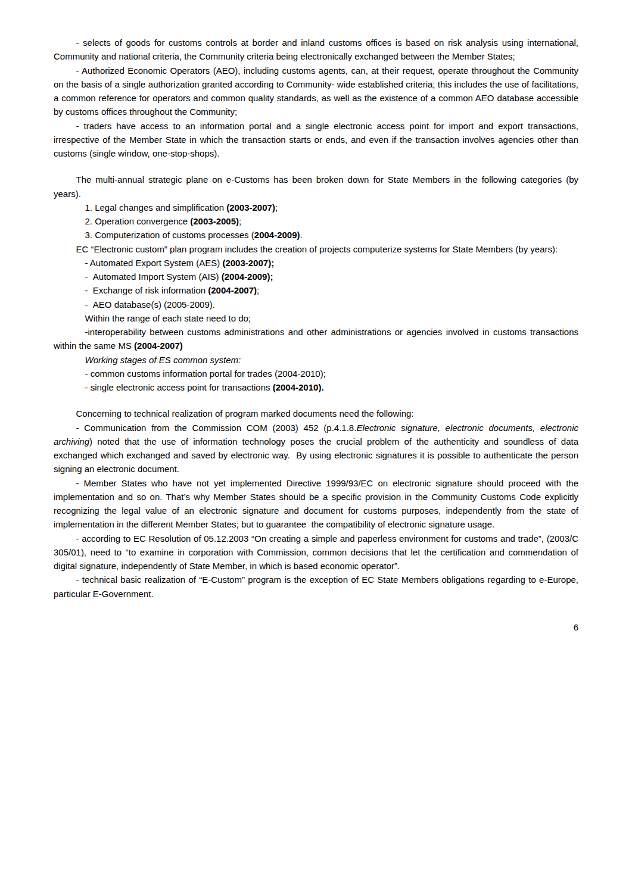- selects of goods for customs controls at border and inland customs offices is based on risk analysis using international, Community and national criteria, the Community criteria being electronically exchanged between the Member States;
- Authorized Economic Operators (AEO), including customs agents, can, at their request, operate throughout the Community on the basis of a single authorization granted according to Community- wide established criteria; this includes the use of facilitations, a common reference for operators and common quality standards, as well as the existence of a common AEO database accessible by customs offices throughout the Community;
- traders have access to an information portal and a single electronic access point for import and export transactions, irrespective of the Member State in which the transaction starts or ends, and even if the transaction involves agencies other than customs (single window, one-stop-shops).
The multi-annual strategic plane on e-Customs has been broken down for State Members in the following categories (by years).
1. Legal changes and simplification (2003-2007);
2. Operation convergence (2003-2005);
3. Computerization of customs processes (2004-2009).
EC “Electronic custom” plan program includes the creation of projects computerize systems for State Members (by years):
- Automated Export System (AES) (2003-2007);
- Automated Import System (AIS) (2004-2009);
- Exchange of risk information (2004-2007);
- AEO database(s) (2005-2009).
Within the range of each state need to do;
-interoperability between customs administrations and other administrations or agencies involved in customs transactions within the same MS (2004-2007)
Working stages of ES common system:
- common customs information portal for trades (2004-2010);
- single electronic access point for transactions (2004-2010).
Concerning to technical realization of program marked documents need the following:
- Communication from the Commission COM (2003) 452 (p.4.1.8.Electronic signature, electronic documents, electronic archiving) noted that the use of information technology poses the crucial problem of the authenticity and soundless of data exchanged which exchanged and saved by electronic way. By using electronic signatures it is possible to authenticate the person signing an electronic document.
- Member States who have not yet implemented Directive 1999/93/EC on electronic signature should proceed with the implementation and so on. That’s why Member States should be a specific provision in the Community Customs Code explicitly recognizing the legal value of an electronic signature and document for customs purposes, independently from the state of implementation in the different Member States; but to guarantee the compatibility of electronic signature usage.
- according to EC Resolution of 05.12.2003 “On creating a simple and paperless environment for customs and trade”, (2003/C 305/01), need to “to examine in corporation with Commission, common decisions that let the certification and commendation of digital signature, independently of State Member, in which is based economic operator”.
- technical basic realization of “E-Custom” program is the exception of EC State Members obligations regarding to e-Europe, particular E-Government.
6